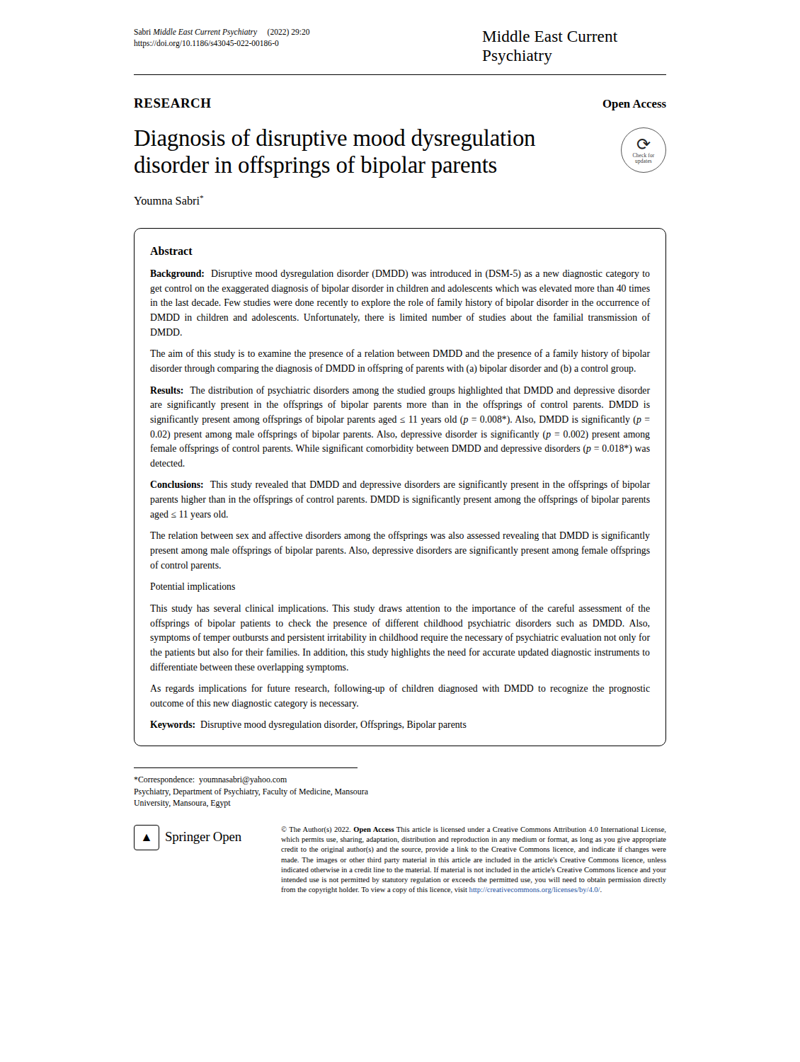Sabri Middle East Current Psychiatry (2022) 29:20
https://doi.org/10.1186/s43045-022-00186-0
Middle East Current Psychiatry
RESEARCH
Open Access
Diagnosis of disruptive mood dysregulation disorder in offsprings of bipolar parents
⟳
Check for
updates
Youmna Sabri*
Abstract
Background: Disruptive mood dysregulation disorder (DMDD) was introduced in (DSM-5) as a new diagnostic category to get control on the exaggerated diagnosis of bipolar disorder in children and adolescents which was elevated more than 40 times in the last decade. Few studies were done recently to explore the role of family history of bipolar disorder in the occurrence of DMDD in children and adolescents. Unfortunately, there is limited number of studies about the familial transmission of DMDD.
The aim of this study is to examine the presence of a relation between DMDD and the presence of a family history of bipolar disorder through comparing the diagnosis of DMDD in offspring of parents with (a) bipolar disorder and (b) a control group.
Results: The distribution of psychiatric disorders among the studied groups highlighted that DMDD and depressive disorder are significantly present in the offsprings of bipolar parents more than in the offsprings of control parents. DMDD is significantly present among offsprings of bipolar parents aged ≤ 11 years old (p = 0.008*). Also, DMDD is significantly (p = 0.02) present among male offsprings of bipolar parents. Also, depressive disorder is significantly (p = 0.002) present among female offsprings of control parents. While significant comorbidity between DMDD and depressive disorders (p = 0.018*) was detected.
Conclusions: This study revealed that DMDD and depressive disorders are significantly present in the offsprings of bipolar parents higher than in the offsprings of control parents. DMDD is significantly present among the offsprings of bipolar parents aged ≤ 11 years old.
The relation between sex and affective disorders among the offsprings was also assessed revealing that DMDD is significantly present among male offsprings of bipolar parents. Also, depressive disorders are significantly present among female offsprings of control parents.
Potential implications
This study has several clinical implications. This study draws attention to the importance of the careful assessment of the offsprings of bipolar patients to check the presence of different childhood psychiatric disorders such as DMDD. Also, symptoms of temper outbursts and persistent irritability in childhood require the necessary of psychiatric evaluation not only for the patients but also for their families. In addition, this study highlights the need for accurate updated diagnostic instruments to differentiate between these overlapping symptoms.
As regards implications for future research, following-up of children diagnosed with DMDD to recognize the prognostic outcome of this new diagnostic category is necessary.
Keywords: Disruptive mood dysregulation disorder, Offsprings, Bipolar parents
*Correspondence: youmnasabri@yahoo.com
Psychiatry, Department of Psychiatry, Faculty of Medicine, Mansoura
University, Mansoura, Egypt
▲
Springer Open
© The Author(s) 2022. Open Access This article is licensed under a Creative Commons Attribution 4.0 International License, which permits use, sharing, adaptation, distribution and reproduction in any medium or format, as long as you give appropriate credit to the original author(s) and the source, provide a link to the Creative Commons licence, and indicate if changes were made. The images or other third party material in this article are included in the article's Creative Commons licence, unless indicated otherwise in a credit line to the material. If material is not included in the article's Creative Commons licence and your intended use is not permitted by statutory regulation or exceeds the permitted use, you will need to obtain permission directly from the copyright holder. To view a copy of this licence, visit http://creativecommons.org/licenses/by/4.0/.